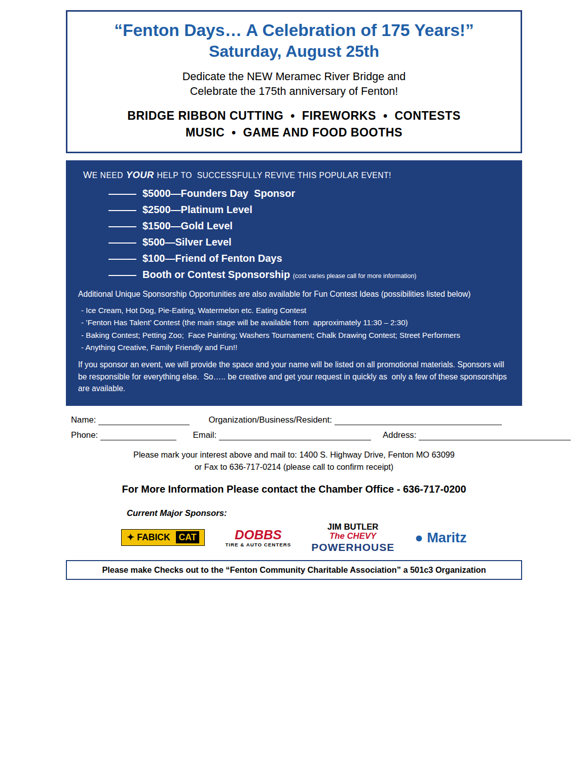“Fenton Days… A Celebration of 175 Years!”
Saturday, August 25th
Dedicate the NEW Meramec River Bridge and
Celebrate the 175th anniversary of Fenton!
BRIDGE RIBBON CUTTING • FIREWORKS • CONTESTS
MUSIC • GAME AND FOOD BOOTHS
WE NEED YOUR HELP TO SUCCESSFULLY REVIVE THIS POPULAR EVENT!
$5000—Founders Day Sponsor
$2500—Platinum Level
$1500—Gold Level
$500—Silver Level
$100—Friend of Fenton Days
Booth or Contest Sponsorship (cost varies please call for more information)
Additional Unique Sponsorship Opportunities are also available for Fun Contest Ideas (possibilities listed below)
Ice Cream, Hot Dog, Pie-Eating, Watermelon etc. Eating Contest
’Fenton Has Talent’ Contest (the main stage will be available from approximately 11:30 – 2:30)
Baking Contest; Petting Zoo; Face Painting; Washers Tournament; Chalk Drawing Contest; Street Performers
Anything Creative, Family Friendly and Fun!!
If you sponsor an event, we will provide the space and your name will be listed on all promotional materials. Sponsors will be responsible for everything else. So….. be creative and get your request in quickly as only a few of these sponsorships are available.
Name: Organization/Business/Resident:
Phone: Email: Address:
Please mark your interest above and mail to: 1400 S. Highway Drive, Fenton MO 63099
or Fax to 636-717-0214 (please call to confirm receipt)
For More Information Please contact the Chamber Office - 636-717-0200
Current Major Sponsors:
✦ FABICK CAT
DOBBSTIRE & AUTO CENTERS
JIM BUTLER The CHEVY POWERHOUSE
● Maritz
Please make Checks out to the “Fenton Community Charitable Association” a 501c3 Organization